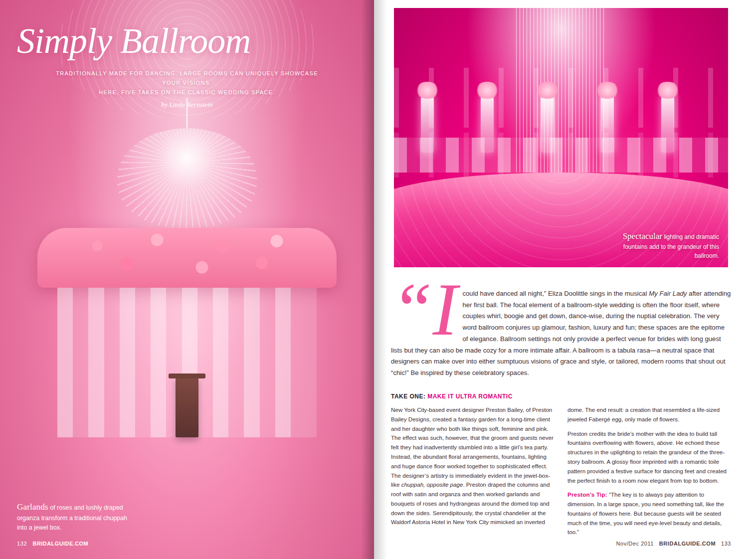Simply Ballroom
Traditionally made for dancing, large rooms can uniquely showcase your visions.
Here, five takes on the classic wedding space.
by Linda Bernstein
Garlands of roses and lushly draped organza transform a traditional chuppah into a jewel box.
132 BRIDALGUIDE.COM
Spectacular lighting and dramatic fountains add to the grandeur of this ballroom.
“I could have danced all night,” Eliza Doolittle sings in the musical My Fair Lady after attending her first ball. The focal element of a ballroom-style wedding is often the floor itself, where couples whirl, boogie and get down, dance-wise, during the nuptial celebration. The very word ballroom conjures up glamour, fashion, luxury and fun; these spaces are the epitome of elegance. Ballroom settings not only provide a perfect venue for brides with long guest lists but they can also be made cozy for a more intimate affair. A ballroom is a tabula rasa—a neutral space that designers can make over into either sumptuous visions of grace and style, or tailored, modern rooms that shout out “chic!” Be inspired by these celebratory spaces.
Take One: Make It Ultra Romantic
New York City-based event designer Preston Bailey, of Preston Bailey Designs, created a fantasy garden for a long-time client and her daughter who both like things soft, feminine and pink. The effect was such, however, that the groom and guests never felt they had inadvertently stumbled into a little girl’s tea party. Instead, the abundant floral arrangements, fountains, lighting and huge dance floor worked together to sophisticated effect. The designer’s artistry is immediately evident in the jewel-box-like chuppah, opposite page. Preston draped the columns and roof with satin and organza and then worked garlands and bouquets of roses and hydrangeas around the domed top and down the sides. Serendipitously, the crystal chandelier at the Waldorf Astoria Hotel in New York City mimicked an inverted dome. The end result: a creation that resembled a life-sized jeweled Fabergé egg, only made of flowers.
Preston credits the bride’s mother with the idea to build tall fountains overflowing with flowers, above. He echoed these structures in the uplighting to retain the grandeur of the three-story ballroom. A glossy floor imprinted with a romantic toile pattern provided a festive surface for dancing feet and created the perfect finish to a room now elegant from top to bottom.
Preston’s Tip: “The key is to always pay attention to dimension. In a large space, you need something tall, like the fountains of flowers here. But because guests will be seated much of the time, you will need eye-level beauty and details, too.”
Nov/Dec 2011 BRIDALGUIDE.COM 133